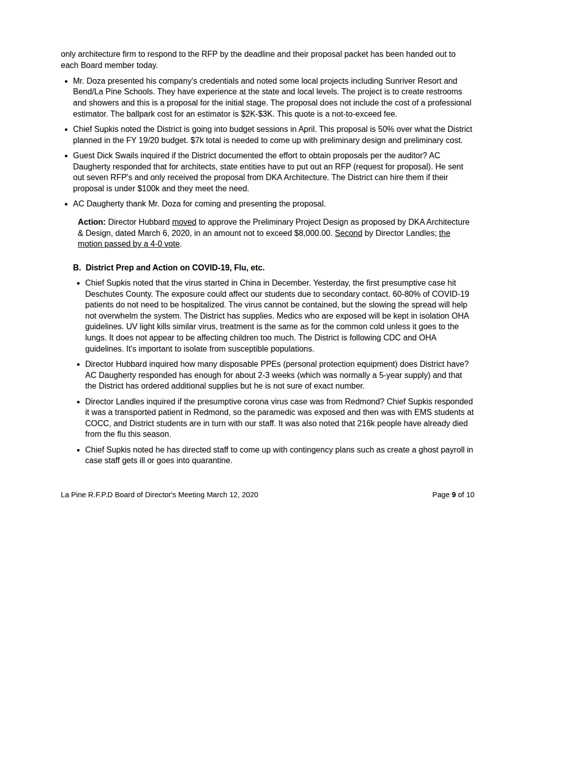only architecture firm to respond to the RFP by the deadline and their proposal packet has been handed out to each Board member today.
Mr. Doza presented his company's credentials and noted some local projects including Sunriver Resort and Bend/La Pine Schools. They have experience at the state and local levels. The project is to create restrooms and showers and this is a proposal for the initial stage. The proposal does not include the cost of a professional estimator. The ballpark cost for an estimator is $2K-$3K. This quote is a not-to-exceed fee.
Chief Supkis noted the District is going into budget sessions in April. This proposal is 50% over what the District planned in the FY 19/20 budget. $7k total is needed to come up with preliminary design and preliminary cost.
Guest Dick Swails inquired if the District documented the effort to obtain proposals per the auditor? AC Daugherty responded that for architects, state entities have to put out an RFP (request for proposal). He sent out seven RFP's and only received the proposal from DKA Architecture. The District can hire them if their proposal is under $100k and they meet the need.
AC Daugherty thank Mr. Doza for coming and presenting the proposal.
Action: Director Hubbard moved to approve the Preliminary Project Design as proposed by DKA Architecture & Design, dated March 6, 2020, in an amount not to exceed $8,000.00. Second by Director Landles; the motion passed by a 4-0 vote.
B. District Prep and Action on COVID-19, Flu, etc.
Chief Supkis noted that the virus started in China in December. Yesterday, the first presumptive case hit Deschutes County. The exposure could affect our students due to secondary contact. 60-80% of COVID-19 patients do not need to be hospitalized. The virus cannot be contained, but the slowing the spread will help not overwhelm the system. The District has supplies. Medics who are exposed will be kept in isolation OHA guidelines. UV light kills similar virus, treatment is the same as for the common cold unless it goes to the lungs. It does not appear to be affecting children too much. The District is following CDC and OHA guidelines. It's important to isolate from susceptible populations.
Director Hubbard inquired how many disposable PPEs (personal protection equipment) does District have? AC Daugherty responded has enough for about 2-3 weeks (which was normally a 5-year supply) and that the District has ordered additional supplies but he is not sure of exact number.
Director Landles inquired if the presumptive corona virus case was from Redmond? Chief Supkis responded it was a transported patient in Redmond, so the paramedic was exposed and then was with EMS students at COCC, and District students are in turn with our staff. It was also noted that 216k people have already died from the flu this season.
Chief Supkis noted he has directed staff to come up with contingency plans such as create a ghost payroll in case staff gets ill or goes into quarantine.
La Pine R.F.P.D Board of Director's Meeting March 12, 2020 Page 9 of 10